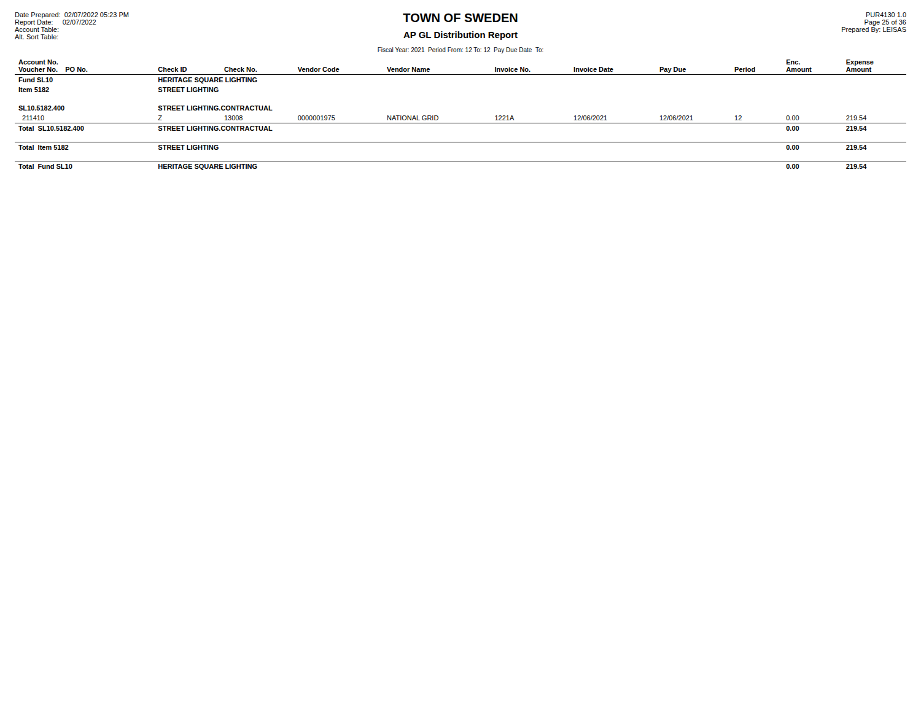| Date Prepared: 02/07/2022 05:23 PM | TOWN OF SWEDEN | PUR4130 1.0 |
| Report Date: 02/07/2022 | Page 25 of 36 |
| Account Table: | AP GL Distribution Report | Prepared By: LEISAS |
| Alt. Sort Table: | |
| | Fiscal Year: 2021 Period From: 12 To: 12 Pay Due Date To: | |
| Account No. Voucher No. PO No. | Check ID | Check No. | Vendor Code | Vendor Name | Invoice No. | Invoice Date | Pay Due | Period | Enc. Amount | Expense Amount |
| --- | --- | --- | --- | --- | --- | --- | --- | --- | --- | --- |
| Fund SL10 | HERITAGE SQUARE LIGHTING |
| Item 5182 | STREET LIGHTING |
| SL10.5182.400 | STREET LIGHTING.CONTRACTUAL |
| 211410 | Z | 13008 | 0000001975 | NATIONAL GRID | 1221A | 12/06/2021 | 12/06/2021 | 12 | 0.00 | 219.54 |
| Total SL10.5182.400 | STREET LIGHTING.CONTRACTUAL | 0.00 | 219.54 |
| Total Item 5182 | STREET LIGHTING | 0.00 | 219.54 |
| Total Fund SL10 | HERITAGE SQUARE LIGHTING | 0.00 | 219.54 |